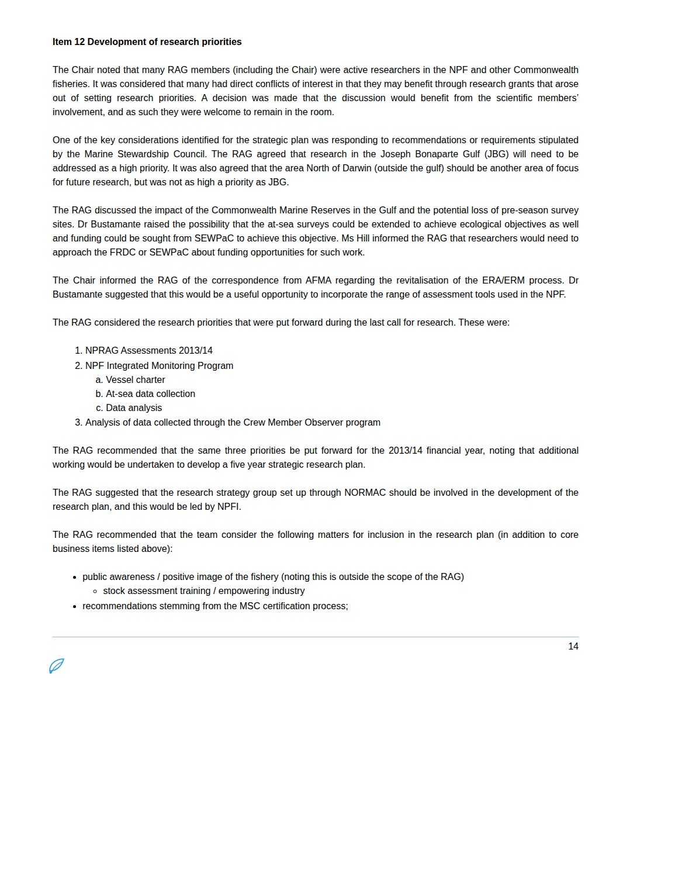Item 12 Development of research priorities
The Chair noted that many RAG members (including the Chair) were active researchers in the NPF and other Commonwealth fisheries. It was considered that many had direct conflicts of interest in that they may benefit through research grants that arose out of setting research priorities. A decision was made that the discussion would benefit from the scientific members’ involvement, and as such they were welcome to remain in the room.
One of the key considerations identified for the strategic plan was responding to recommendations or requirements stipulated by the Marine Stewardship Council. The RAG agreed that research in the Joseph Bonaparte Gulf (JBG) will need to be addressed as a high priority. It was also agreed that the area North of Darwin (outside the gulf) should be another area of focus for future research, but was not as high a priority as JBG.
The RAG discussed the impact of the Commonwealth Marine Reserves in the Gulf and the potential loss of pre-season survey sites. Dr Bustamante raised the possibility that the at-sea surveys could be extended to achieve ecological objectives as well and funding could be sought from SEWPaC to achieve this objective. Ms Hill informed the RAG that researchers would need to approach the FRDC or SEWPaC about funding opportunities for such work.
The Chair informed the RAG of the correspondence from AFMA regarding the revitalisation of the ERA/ERM process. Dr Bustamante suggested that this would be a useful opportunity to incorporate the range of assessment tools used in the NPF.
The RAG considered the research priorities that were put forward during the last call for research. These were:
NPRAG Assessments 2013/14
NPF Integrated Monitoring Program
Vessel charter
At-sea data collection
Data analysis
Analysis of data collected through the Crew Member Observer program
The RAG recommended that the same three priorities be put forward for the 2013/14 financial year, noting that additional working would be undertaken to develop a five year strategic research plan.
The RAG suggested that the research strategy group set up through NORMAC should be involved in the development of the research plan, and this would be led by NPFI.
The RAG recommended that the team consider the following matters for inclusion in the research plan (in addition to core business items listed above):
public awareness / positive image of the fishery (noting this is outside the scope of the RAG)
stock assessment training / empowering industry
recommendations stemming from the MSC certification process;
14